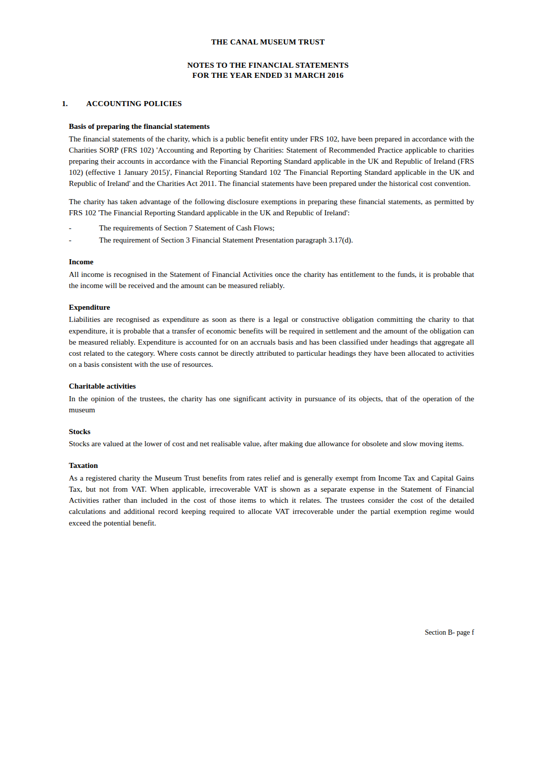THE CANAL MUSEUM TRUST
NOTES TO THE FINANCIAL STATEMENTS
FOR THE YEAR ENDED 31 MARCH 2016
1.
ACCOUNTING POLICIES
Basis of preparing the financial statements
The financial statements of the charity, which is a public benefit entity under FRS 102, have been prepared in accordance with the Charities SORP (FRS 102) 'Accounting and Reporting by Charities: Statement of Recommended Practice applicable to charities preparing their accounts in accordance with the Financial Reporting Standard applicable in the UK and Republic of Ireland (FRS 102) (effective 1 January 2015)', Financial Reporting Standard 102 'The Financial Reporting Standard applicable in the UK and Republic of Ireland' and the Charities Act 2011. The financial statements have been prepared under the historical cost convention.
The charity has taken advantage of the following disclosure exemptions in preparing these financial statements, as permitted by FRS 102 'The Financial Reporting Standard applicable in the UK and Republic of Ireland':
-The requirements of Section 7 Statement of Cash Flows;
-The requirement of Section 3 Financial Statement Presentation paragraph 3.17(d).
Income
All income is recognised in the Statement of Financial Activities once the charity has entitlement to the funds, it is probable that the income will be received and the amount can be measured reliably.
Expenditure
Liabilities are recognised as expenditure as soon as there is a legal or constructive obligation committing the charity to that expenditure, it is probable that a transfer of economic benefits will be required in settlement and the amount of the obligation can be measured reliably. Expenditure is accounted for on an accruals basis and has been classified under headings that aggregate all cost related to the category. Where costs cannot be directly attributed to particular headings they have been allocated to activities on a basis consistent with the use of resources.
Charitable activities
In the opinion of the trustees, the charity has one significant activity in pursuance of its objects, that of the operation of the museum
Stocks
Stocks are valued at the lower of cost and net realisable value, after making due allowance for obsolete and slow moving items.
Taxation
As a registered charity the Museum Trust benefits from rates relief and is generally exempt from Income Tax and Capital Gains Tax, but not from VAT. When applicable, irrecoverable VAT is shown as a separate expense in the Statement of Financial Activities rather than included in the cost of those items to which it relates. The trustees consider the cost of the detailed calculations and additional record keeping required to allocate VAT irrecoverable under the partial exemption regime would exceed the potential benefit.
Section B- page f